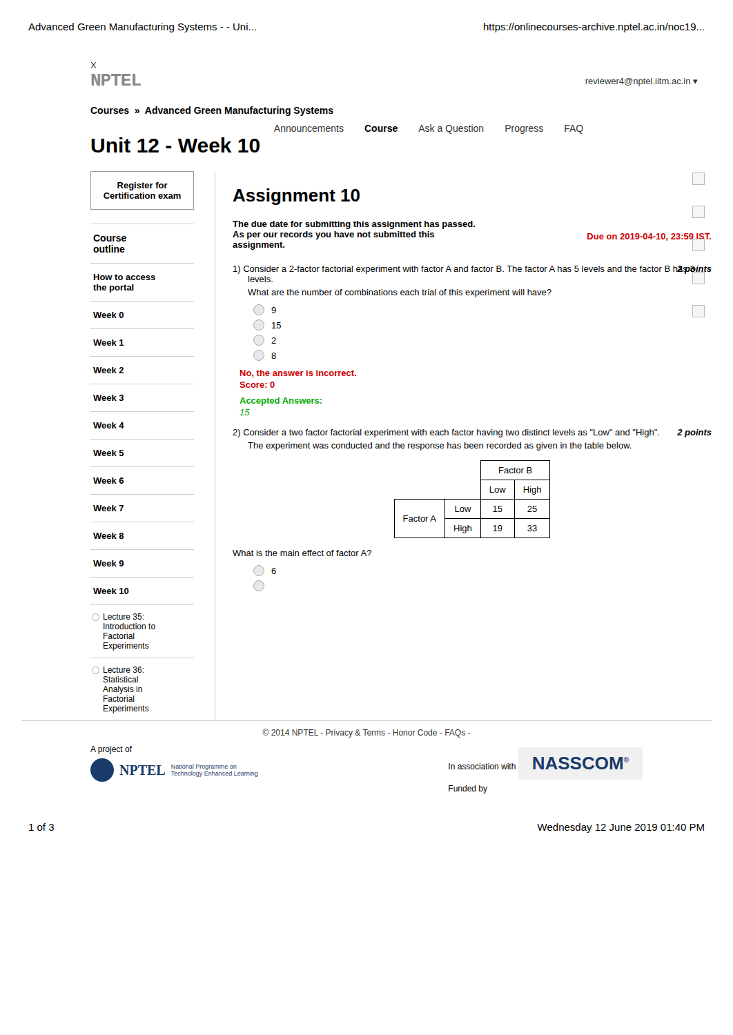Advanced Green Manufacturing Systems - - Uni...
https://onlinecourses-archive.nptel.ac.in/noc19...
X
NPTEL
reviewer4@nptel.iitm.ac.in ▾
Courses » Advanced Green Manufacturing Systems
Announcements Course Ask a Question Progress FAQ
Unit 12 - Week 10
Register for
Certification exam
Course
outline
How to access
the portal
Week 0
Week 1
Week 2
Week 3
Week 4
Week 5
Week 6
Week 7
Week 8
Week 9
Week 10
Lecture 35:
Introduction to
Factorial
Experiments
Lecture 36:
Statistical
Analysis in
Factorial
Experiments
Assignment 10
The due date for submitting this assignment has passed.
As per our records you have not submitted this
assignment. Due on 2019-04-10, 23:59 IST.
2 points
1) Consider a 2-factor factorial experiment with factor A and factor B. The factor A has 5 levels and the factor B has 3 levels.
What are the number of combinations each trial of this experiment will have?
9
15
2
8
No, the answer is incorrect.
Score: 0
Accepted Answers:
15
2 points
2) Consider a two factor factorial experiment with each factor having two distinct levels as "Low" and "High".
The experiment was conducted and the response has been recorded as given in the table below.
| | | Factor B |
| | | Low | High |
| Factor A | Low | 15 | 25 |
| High | 19 | 33 |
What is the main effect of factor A?
6
© 2014 NPTEL - Privacy & Terms - Honor Code - FAQs -
A project of
NPTEL National Programme on
Technology Enhanced Learning
In association with
NASSCOM®
Funded by
1 of 3
Wednesday 12 June 2019 01:40 PM